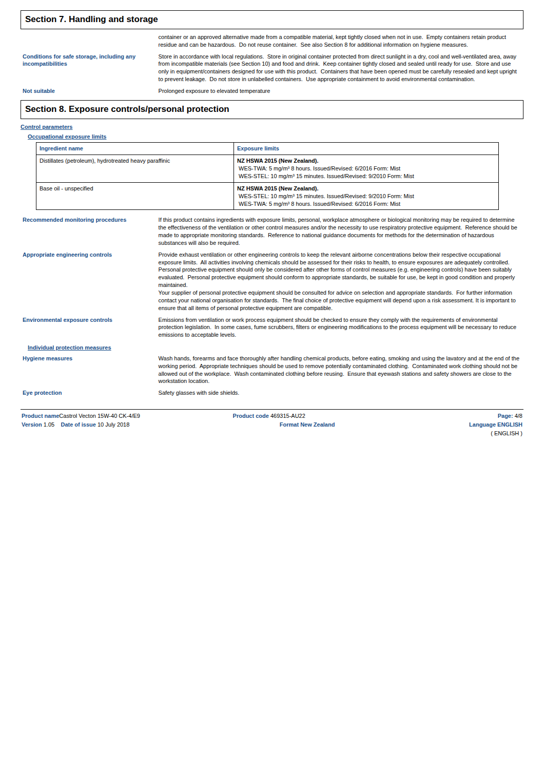Section 7. Handling and storage
| | container or an approved alternative made from a compatible material, kept tightly closed when not in use. Empty containers retain product residue and can be hazardous. Do not reuse container. See also Section 8 for additional information on hygiene measures. |
| Conditions for safe storage, including any incompatibilities | Store in accordance with local regulations. Store in original container protected from direct sunlight in a dry, cool and well-ventilated area, away from incompatible materials (see Section 10) and food and drink. Keep container tightly closed and sealed until ready for use. Store and use only in equipment/containers designed for use with this product. Containers that have been opened must be carefully resealed and kept upright to prevent leakage. Do not store in unlabelled containers. Use appropriate containment to avoid environmental contamination. |
| Not suitable | Prolonged exposure to elevated temperature |
Section 8. Exposure controls/personal protection
Control parameters
Occupational exposure limits
| Ingredient name | Exposure limits |
| --- | --- |
| Distillates (petroleum), hydrotreated heavy paraffinic | NZ HSWA 2015 (New Zealand). WES-TWA: 5 mg/m³ 8 hours. Issued/Revised: 6/2016 Form: Mist WES-STEL: 10 mg/m³ 15 minutes. Issued/Revised: 9/2010 Form: Mist |
| Base oil - unspecified | NZ HSWA 2015 (New Zealand). WES-STEL: 10 mg/m³ 15 minutes. Issued/Revised: 9/2010 Form: Mist WES-TWA: 5 mg/m³ 8 hours. Issued/Revised: 6/2016 Form: Mist |
| Recommended monitoring procedures | If this product contains ingredients with exposure limits, personal, workplace atmosphere or biological monitoring may be required to determine the effectiveness of the ventilation or other control measures and/or the necessity to use respiratory protective equipment. Reference should be made to appropriate monitoring standards. Reference to national guidance documents for methods for the determination of hazardous substances will also be required. |
| Appropriate engineering controls | Provide exhaust ventilation or other engineering controls to keep the relevant airborne concentrations below their respective occupational exposure limits. All activities involving chemicals should be assessed for their risks to health, to ensure exposures are adequately controlled. Personal protective equipment should only be considered after other forms of control measures (e.g. engineering controls) have been suitably evaluated. Personal protective equipment should conform to appropriate standards, be suitable for use, be kept in good condition and properly maintained. Your supplier of personal protective equipment should be consulted for advice on selection and appropriate standards. For further information contact your national organisation for standards. The final choice of protective equipment will depend upon a risk assessment. It is important to ensure that all items of personal protective equipment are compatible. |
| Environmental exposure controls | Emissions from ventilation or work process equipment should be checked to ensure they comply with the requirements of environmental protection legislation. In some cases, fume scrubbers, filters or engineering modifications to the process equipment will be necessary to reduce emissions to acceptable levels. |
Individual protection measures
| Hygiene measures | Wash hands, forearms and face thoroughly after handling chemical products, before eating, smoking and using the lavatory and at the end of the working period. Appropriate techniques should be used to remove potentially contaminated clothing. Contaminated work clothing should not be allowed out of the workplace. Wash contaminated clothing before reusing. Ensure that eyewash stations and safety showers are close to the workstation location. |
| Eye protection | Safety glasses with side shields. |
| Product name Castrol Vecton 15W-40 CK-4/E9 | Product code 469315-AU22 | Page: 4/8 |
| Version 1.05 Date of issue 10 July 2018 | Format New Zealand | Language ENGLISH |
| | | ( ENGLISH ) |